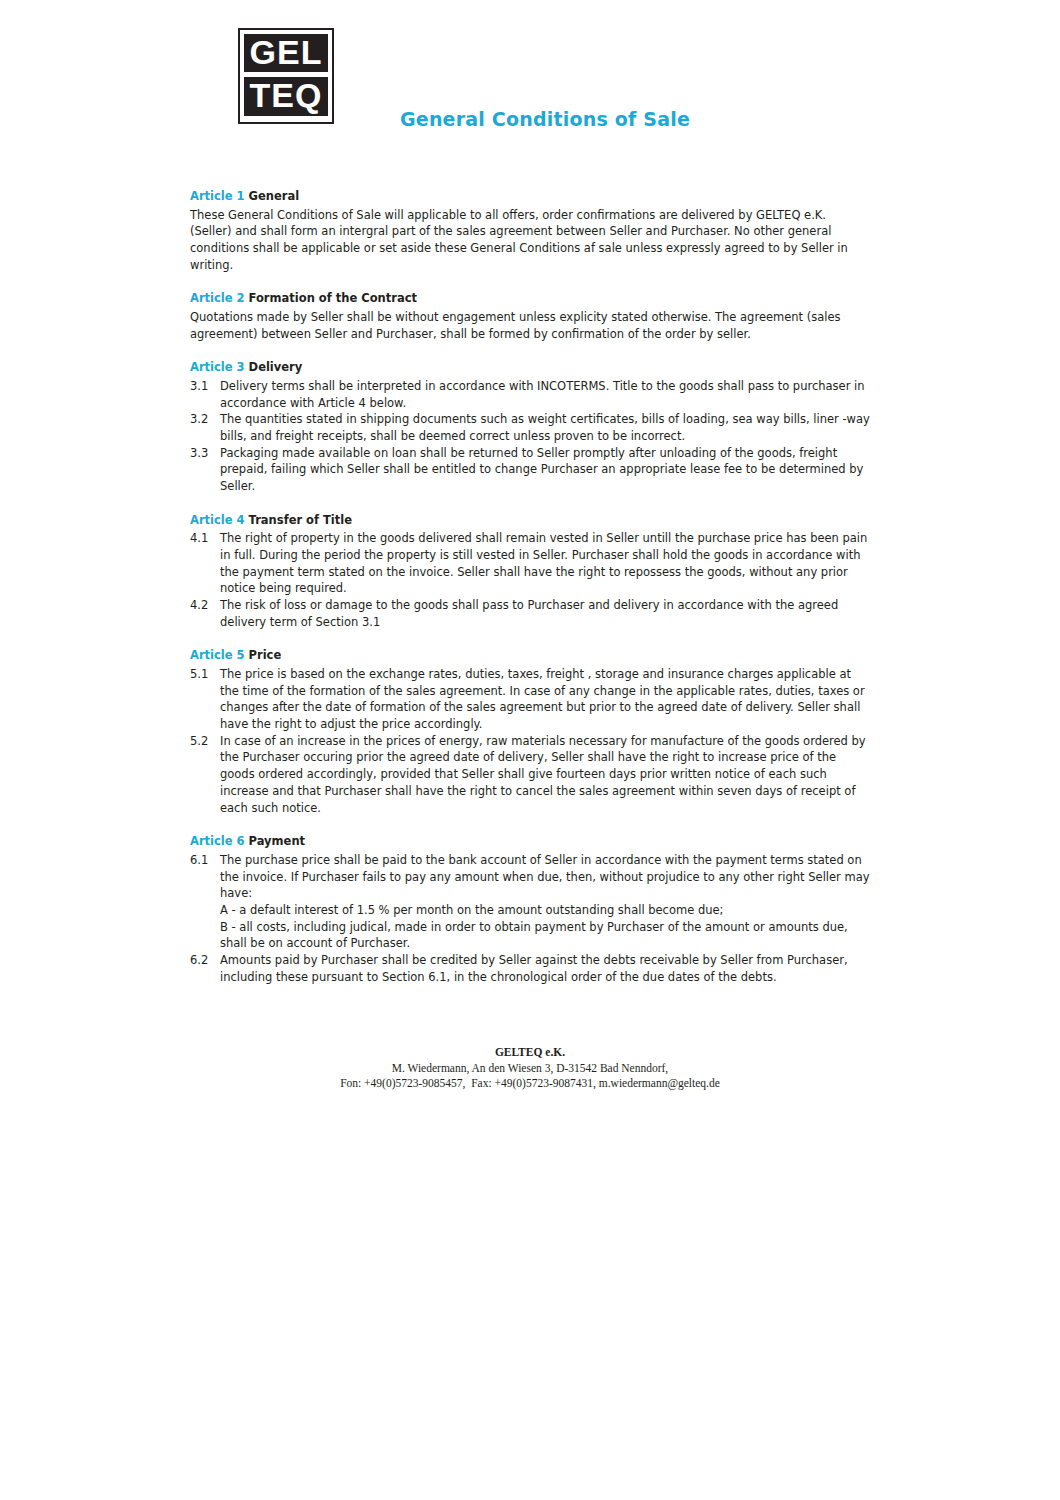GEL TEQ
General Conditions of Sale
Article 1 General
These General Conditions of Sale will applicable to all offers, order confirmations are delivered by GELTEQ e.K. (Seller) and shall form an intergral part of the sales agreement between Seller and Purchaser. No other general conditions shall be applicable or set aside these General Conditions af sale unless expressly agreed to by Seller in writing.
Article 2 Formation of the Contract
Quotations made by Seller shall be without engagement unless explicity stated otherwise. The agreement (sales agreement) between Seller and Purchaser, shall be formed by confirmation of the order by seller.
Article 3 Delivery
3.1
Delivery terms shall be interpreted in accordance with INCOTERMS. Title to the goods shall pass to purchaser in accordance with Article 4 below.
3.2
The quantities stated in shipping documents such as weight certificates, bills of loading, sea way bills, liner -way bills, and freight receipts, shall be deemed correct unless proven to be incorrect.
3.3
Packaging made available on loan shall be returned to Seller promptly after unloading of the goods, freight prepaid, failing which Seller shall be entitled to change Purchaser an appropriate lease fee to be determined by Seller.
Article 4 Transfer of Title
4.1
The right of property in the goods delivered shall remain vested in Seller untill the purchase price has been pain in full. During the period the property is still vested in Seller. Purchaser shall hold the goods in accordance with the payment term stated on the invoice. Seller shall have the right to repossess the goods, without any prior notice being required.
4.2
The risk of loss or damage to the goods shall pass to Purchaser and delivery in accordance with the agreed delivery term of Section 3.1
Article 5 Price
5.1
The price is based on the exchange rates, duties, taxes, freight , storage and insurance charges applicable at the time of the formation of the sales agreement. In case of any change in the applicable rates, duties, taxes or changes after the date of formation of the sales agreement but prior to the agreed date of delivery. Seller shall have the right to adjust the price accordingly.
5.2
In case of an increase in the prices of energy, raw materials necessary for manufacture of the goods ordered by the Purchaser occuring prior the agreed date of delivery, Seller shall have the right to increase price of the goods ordered accordingly, provided that Seller shall give fourteen days prior written notice of each such increase and that Purchaser shall have the right to cancel the sales agreement within seven days of receipt of each such notice.
Article 6 Payment
6.1
The purchase price shall be paid to the bank account of Seller in accordance with the payment terms stated on the invoice. If Purchaser fails to pay any amount when due, then, without projudice to any other right Seller may have:
A - a default interest of 1.5 % per month on the amount outstanding shall become due;
B - all costs, including judical, made in order to obtain payment by Purchaser of the amount or amounts due, shall be on account of Purchaser.
6.2
Amounts paid by Purchaser shall be credited by Seller against the debts receivable by Seller from Purchaser, including these pursuant to Section 6.1, in the chronological order of the due dates of the debts.
GELTEQ e.K.
M. Wiedermann, An den Wiesen 3, D-31542 Bad Nenndorf,
Fon: +49(0)5723-9085457, Fax: +49(0)5723-9087431, m.wiedermann@gelteq.de